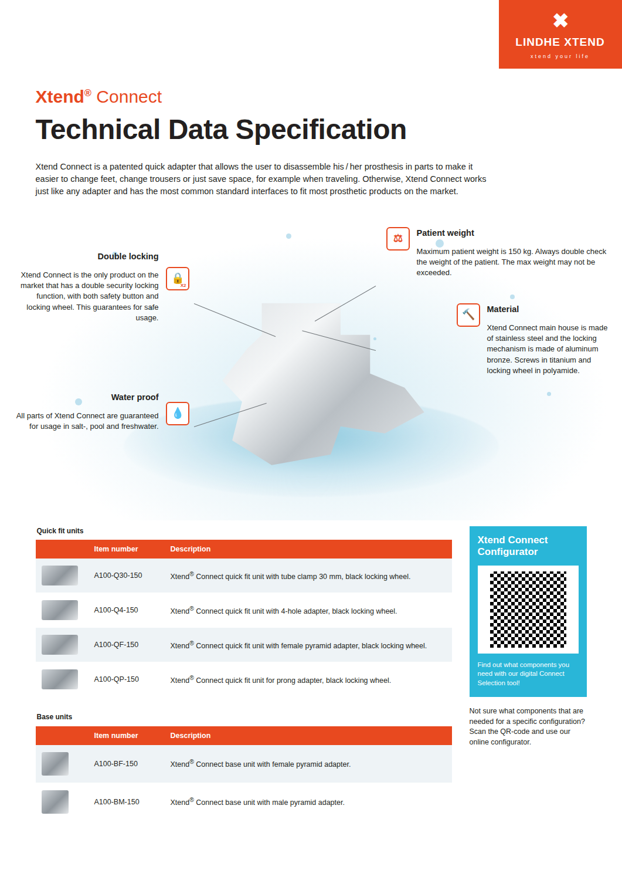✖
LINDHE XTEND
xtend your life
Xtend® Connect
Technical Data Specification
Xtend Connect is a patented quick adapter that allows the user to disassemble his / her prosthesis in parts to make it easier to change feet, change trousers or just save space, for example when traveling. Otherwise, Xtend Connect works just like any adapter and has the most common standard interfaces to fit most prosthetic products on the market.
🔒X2
Double locking
Xtend Connect is the only product on the market that has a double security locking function, with both safety button and locking wheel. This guarantees for safe usage.
💧
Water proof
All parts of Xtend Connect are guaranteed for usage in salt-, pool and freshwater.
⚖
Patient weight
Maximum patient weight is 150 kg. Always double check the weight of the patient. The max weight may not be exceeded.
🔨
Material
Xtend Connect main house is made of stainless steel and the locking mechanism is made of aluminum bronze. Screws in titanium and locking wheel in polyamide.
Quick fit units
| | Item number | Description |
| --- | --- | --- |
| | A100-Q30-150 | Xtend ® Connect quick fit unit with tube clamp 30 mm, black locking wheel. |
| | A100-Q4-150 | Xtend ® Connect quick fit unit with 4-hole adapter, black locking wheel. |
| | A100-QF-150 | Xtend ® Connect quick fit unit with female pyramid adapter, black locking wheel. |
| | A100-QP-150 | Xtend ® Connect quick fit unit for prong adapter, black locking wheel. |
Base units
| | Item number | Description |
| --- | --- | --- |
| | A100-BF-150 | Xtend ® Connect base unit with female pyramid adapter. |
| | A100-BM-150 | Xtend ® Connect base unit with male pyramid adapter. |
Xtend Connect
Configurator
Find out what components you need with our digital Connect Selection tool!
Not sure what components that are needed for a specific configuration? Scan the QR-code and use our online configurator.